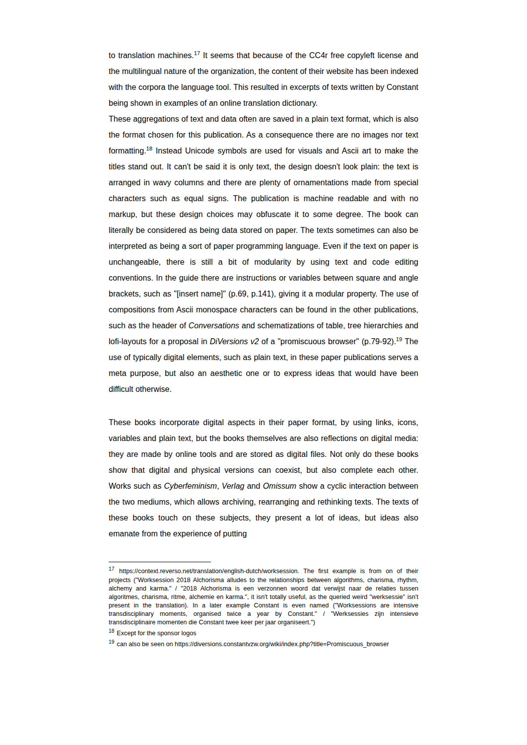to translation machines.17 It seems that because of the CC4r free copyleft license and the multilingual nature of the organization, the content of their website has been indexed with the corpora the language tool. This resulted in excerpts of texts written by Constant being shown in examples of an online translation dictionary.
These aggregations of text and data often are saved in a plain text format, which is also the format chosen for this publication. As a consequence there are no images nor text formatting.18 Instead Unicode symbols are used for visuals and Ascii art to make the titles stand out. It can't be said it is only text, the design doesn't look plain: the text is arranged in wavy columns and there are plenty of ornamentations made from special characters such as equal signs. The publication is machine readable and with no markup, but these design choices may obfuscate it to some degree. The book can literally be considered as being data stored on paper. The texts sometimes can also be interpreted as being a sort of paper programming language. Even if the text on paper is unchangeable, there is still a bit of modularity by using text and code editing conventions. In the guide there are instructions or variables between square and angle brackets, such as "[insert name]" (p.69, p.141), giving it a modular property. The use of compositions from Ascii monospace characters can be found in the other publications, such as the header of Conversations and schematizations of table, tree hierarchies and lofi-layouts for a proposal in DiVersions v2 of a "promiscuous browser" (p.79-92).19 The use of typically digital elements, such as plain text, in these paper publications serves a meta purpose, but also an aesthetic one or to express ideas that would have been difficult otherwise.
These books incorporate digital aspects in their paper format, by using links, icons, variables and plain text, but the books themselves are also reflections on digital media: they are made by online tools and are stored as digital files. Not only do these books show that digital and physical versions can coexist, but also complete each other. Works such as Cyberfeminism, Verlag and Omissum show a cyclic interaction between the two mediums, which allows archiving, rearranging and rethinking texts. The texts of these books touch on these subjects, they present a lot of ideas, but ideas also emanate from the experience of putting
17 https://context.reverso.net/translation/english-dutch/worksession. The first example is from on of their projects ("Worksession 2018 Alchorisma alludes to the relationships between algorithms, charisma, rhythm, alchemy and karma." / "2018 Alchorisma is een verzonnen woord dat verwijst naar de relaties tussen algoritmes, charisma, ritme, alchemie en karma.", it isn't totally useful, as the queried weird "werksessie" isn't present in the translation). In a later example Constant is even named ("Worksessions are intensive transdisciplinary moments, organised twice a year by Constant." / "Werksessies zijn intensieve transdisciplinaire momenten die Constant twee keer per jaar organiseert.")
18 Except for the sponsor logos
19 can also be seen on https://diversions.constantvzw.org/wiki/index.php?title=Promiscuous_browser